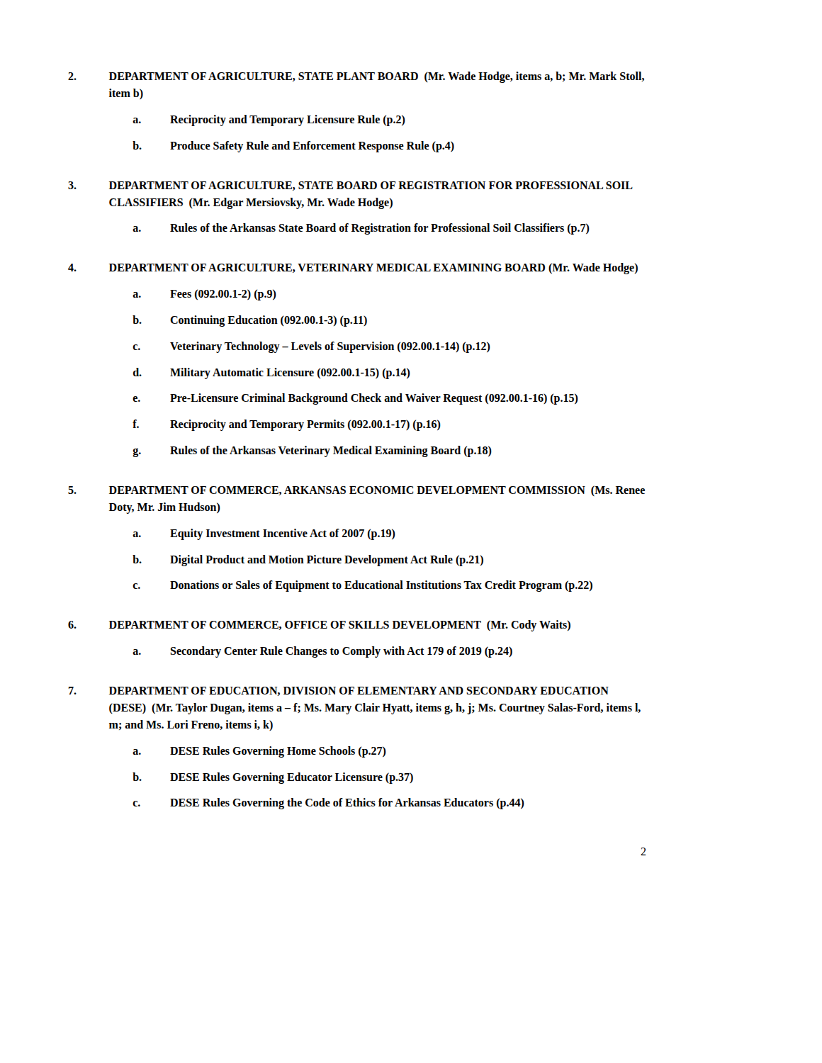2.
DEPARTMENT OF AGRICULTURE, STATE PLANT BOARD (Mr. Wade Hodge, items a, b; Mr. Mark Stoll, item b)
a.
Reciprocity and Temporary Licensure Rule (p.2)
b.
Produce Safety Rule and Enforcement Response Rule (p.4)
3.
DEPARTMENT OF AGRICULTURE, STATE BOARD OF REGISTRATION FOR PROFESSIONAL SOIL CLASSIFIERS (Mr. Edgar Mersiovsky, Mr. Wade Hodge)
a.
Rules of the Arkansas State Board of Registration for Professional Soil Classifiers (p.7)
4.
DEPARTMENT OF AGRICULTURE, VETERINARY MEDICAL EXAMINING BOARD (Mr. Wade Hodge)
a.
Fees (092.00.1-2) (p.9)
b.
Continuing Education (092.00.1-3) (p.11)
c.
Veterinary Technology – Levels of Supervision (092.00.1-14) (p.12)
d.
Military Automatic Licensure (092.00.1-15) (p.14)
e.
Pre-Licensure Criminal Background Check and Waiver Request (092.00.1-16) (p.15)
f.
Reciprocity and Temporary Permits (092.00.1-17) (p.16)
g.
Rules of the Arkansas Veterinary Medical Examining Board (p.18)
5.
DEPARTMENT OF COMMERCE, ARKANSAS ECONOMIC DEVELOPMENT COMMISSION (Ms. Renee Doty, Mr. Jim Hudson)
a.
Equity Investment Incentive Act of 2007 (p.19)
b.
Digital Product and Motion Picture Development Act Rule (p.21)
c.
Donations or Sales of Equipment to Educational Institutions Tax Credit Program (p.22)
6.
DEPARTMENT OF COMMERCE, OFFICE OF SKILLS DEVELOPMENT (Mr. Cody Waits)
a.
Secondary Center Rule Changes to Comply with Act 179 of 2019 (p.24)
7.
DEPARTMENT OF EDUCATION, DIVISION OF ELEMENTARY AND SECONDARY EDUCATION (DESE) (Mr. Taylor Dugan, items a – f; Ms. Mary Clair Hyatt, items g, h, j; Ms. Courtney Salas-Ford, items l, m; and Ms. Lori Freno, items i, k)
a.
DESE Rules Governing Home Schools (p.27)
b.
DESE Rules Governing Educator Licensure (p.37)
c.
DESE Rules Governing the Code of Ethics for Arkansas Educators (p.44)
2